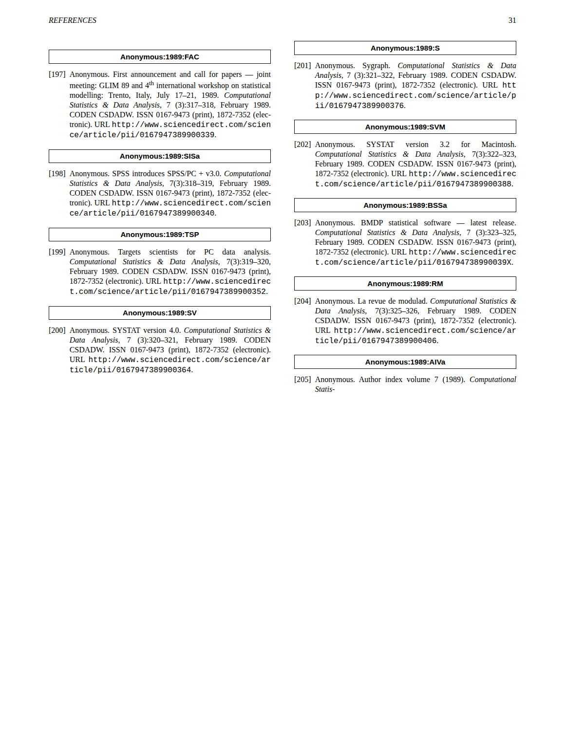REFERENCES 31
Anonymous:1989:FAC
[197] Anonymous. First announcement and call for papers — joint meeting: GLIM 89 and 4th international workshop on statistical modelling: Trento, Italy, July 17–21, 1989. Computational Statistics & Data Analysis, 7 (3):317–318, February 1989. CODEN CSDADW. ISSN 0167-9473 (print), 1872-7352 (electronic). URL http://www.sciencedirect.com/science/article/pii/0167947389900339.
Anonymous:1989:SISa
[198] Anonymous. SPSS introduces SPSS/PC + v3.0. Computational Statistics & Data Analysis, 7(3):318–319, February 1989. CODEN CSDADW. ISSN 0167-9473 (print), 1872-7352 (electronic). URL http://www.sciencedirect.com/science/article/pii/0167947389900340.
Anonymous:1989:TSP
[199] Anonymous. Targets scientists for PC data analysis. Computational Statistics & Data Analysis, 7(3):319–320, February 1989. CODEN CSDADW. ISSN 0167-9473 (print), 1872-7352 (electronic). URL http://www.sciencedirect.com/science/article/pii/0167947389900352.
Anonymous:1989:SV
[200] Anonymous. SYSTAT version 4.0. Computational Statistics & Data Analysis, 7 (3):320–321, February 1989. CODEN CSDADW. ISSN 0167-9473 (print), 1872-7352 (electronic). URL http://www.sciencedirect.com/science/article/pii/0167947389900364.
Anonymous:1989:S
[201] Anonymous. Sygraph. Computational Statistics & Data Analysis, 7 (3):321–322, February 1989. CODEN CSDADW. ISSN 0167-9473 (print), 1872-7352 (electronic). URL http://www.sciencedirect.com/science/article/pii/0167947389900376.
Anonymous:1989:SVM
[202] Anonymous. SYSTAT version 3.2 for Macintosh. Computational Statistics & Data Analysis, 7(3):322–323, February 1989. CODEN CSDADW. ISSN 0167-9473 (print), 1872-7352 (electronic). URL http://www.sciencedirect.com/science/article/pii/0167947389900388.
Anonymous:1989:BSSa
[203] Anonymous. BMDP statistical software — latest release. Computational Statistics & Data Analysis, 7 (3):323–325, February 1989. CODEN CSDADW. ISSN 0167-9473 (print), 1872-7352 (electronic). URL http://www.sciencedirect.com/science/article/pii/016794738990039X.
Anonymous:1989:RM
[204] Anonymous. La revue de modulad. Computational Statistics & Data Analysis, 7(3):325–326, February 1989. CODEN CSDADW. ISSN 0167-9473 (print), 1872-7352 (electronic). URL http://www.sciencedirect.com/science/article/pii/0167947389900406.
Anonymous:1989:AIVa
[205] Anonymous. Author index volume 7 (1989). Computational Statis-